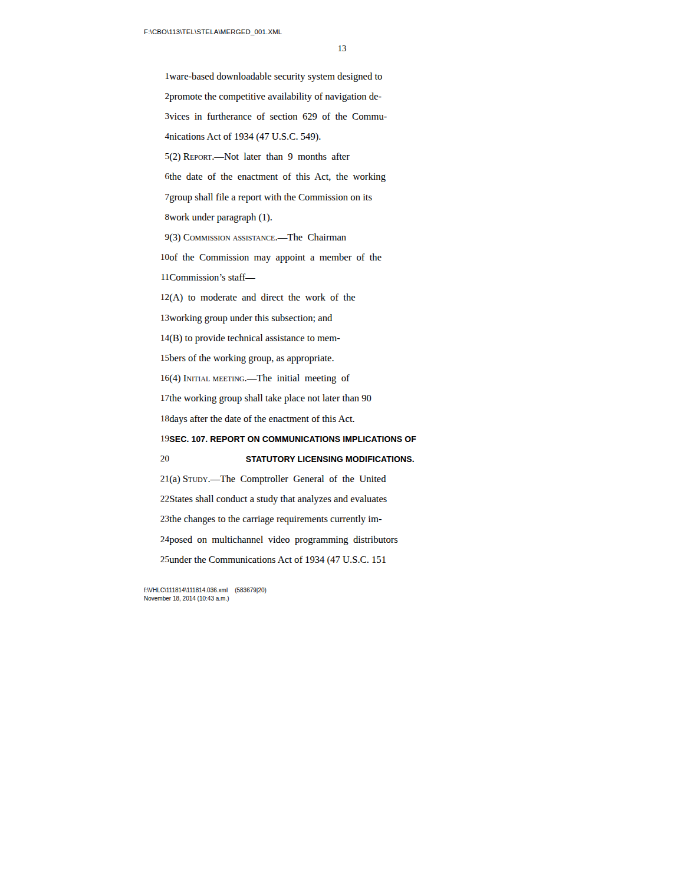F:\CBO\113\TEL\STELA\MERGED_001.XML
13
| 1 | ware-based downloadable security system designed to |
| 2 | promote the competitive availability of navigation de- |
| 3 | vices in furtherance of section 629 of the Commu- |
| 4 | nications Act of 1934 (47 U.S.C. 549). |
| 5 | (2) Report. —Not later than 9 months after |
| 6 | the date of the enactment of this Act, the working |
| 7 | group shall file a report with the Commission on its |
| 8 | work under paragraph (1). |
| 9 | (3) Commission assistance. —The Chairman |
| 10 | of the Commission may appoint a member of the |
| 11 | Commission’s staff— |
| 12 | (A) to moderate and direct the work of the |
| 13 | working group under this subsection; and |
| 14 | (B) to provide technical assistance to mem- |
| 15 | bers of the working group, as appropriate. |
| 16 | (4) Initial meeting. —The initial meeting of |
| 17 | the working group shall take place not later than 90 |
| 18 | days after the date of the enactment of this Act. |
| 19 | SEC. 107. REPORT ON COMMUNICATIONS IMPLICATIONS OF |
| 20 | STATUTORY LICENSING MODIFICATIONS. |
| 21 | (a) Study. —The Comptroller General of the United |
| 22 | States shall conduct a study that analyzes and evaluates |
| 23 | the changes to the carriage requirements currently im- |
| 24 | posed on multichannel video programming distributors |
| 25 | under the Communications Act of 1934 (47 U.S.C. 151 |
f:\VHLC\111814\111814.036.xml (583679|20)
November 18, 2014 (10:43 a.m.)